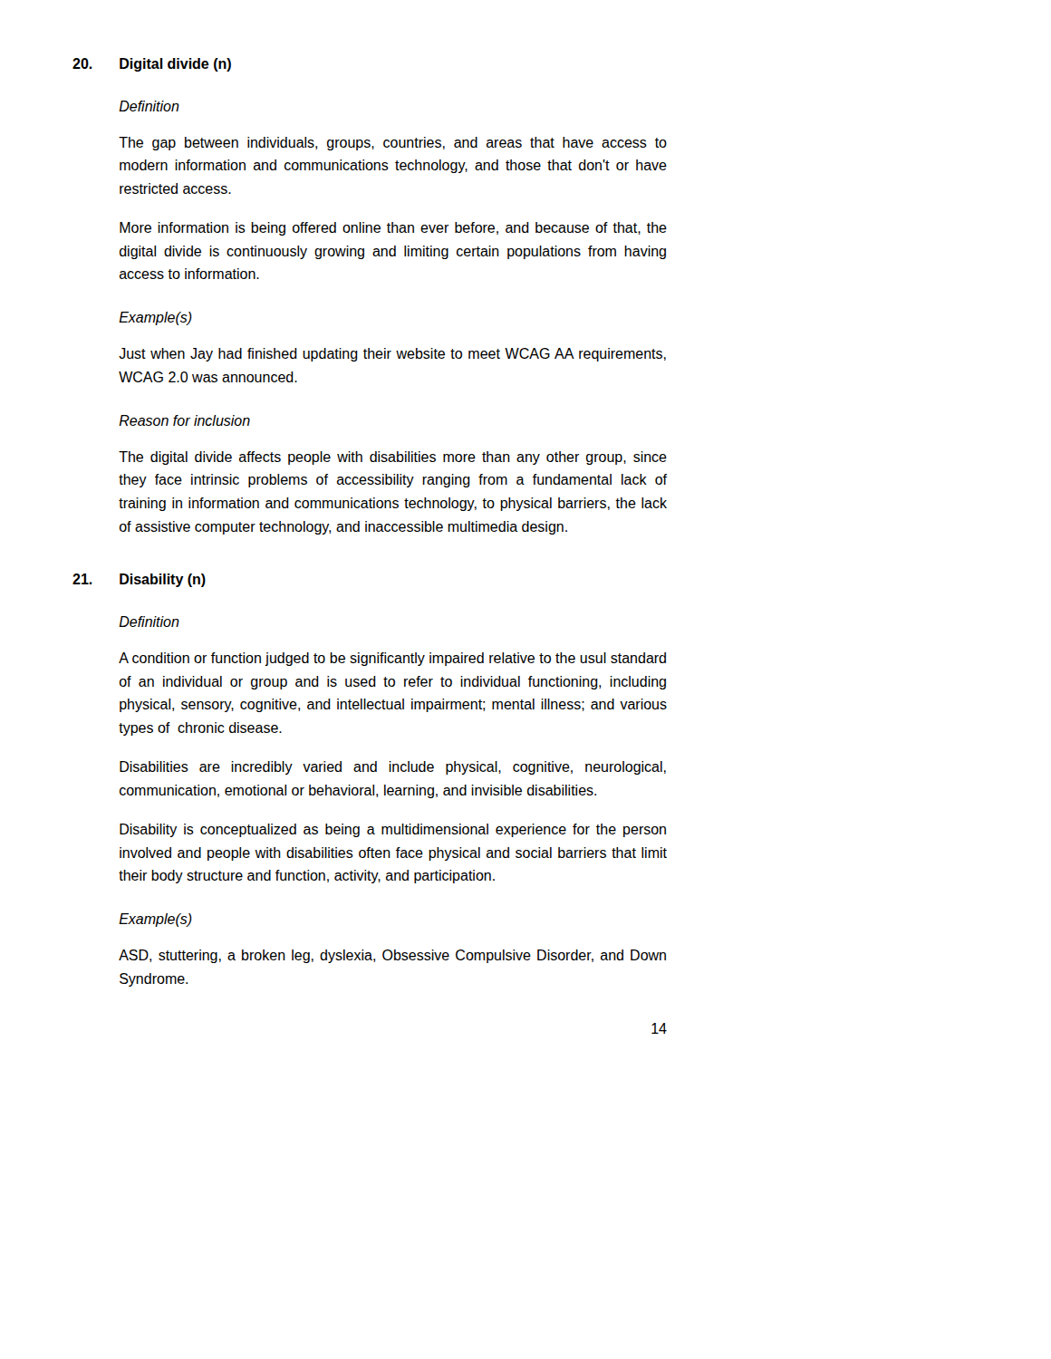Digital divide (n)
Definition
The gap between individuals, groups, countries, and areas that have access to modern information and communications technology, and those that don't or have restricted access.
More information is being offered online than ever before, and because of that, the digital divide is continuously growing and limiting certain populations from having access to information.
Example(s)
Just when Jay had finished updating their website to meet WCAG AA requirements, WCAG 2.0 was announced.
Reason for inclusion
The digital divide affects people with disabilities more than any other group, since they face intrinsic problems of accessibility ranging from a fundamental lack of training in information and communications technology, to physical barriers, the lack of assistive computer technology, and inaccessible multimedia design.
Disability (n)
Definition
A condition or function judged to be significantly impaired relative to the usul standard of an individual or group and is used to refer to individual functioning, including physical, sensory, cognitive, and intellectual impairment; mental illness; and various types of chronic disease.
Disabilities are incredibly varied and include physical, cognitive, neurological, communication, emotional or behavioral, learning, and invisible disabilities.
Disability is conceptualized as being a multidimensional experience for the person involved and people with disabilities often face physical and social barriers that limit their body structure and function, activity, and participation.
Example(s)
ASD, stuttering, a broken leg, dyslexia, Obsessive Compulsive Disorder, and Down Syndrome.
14